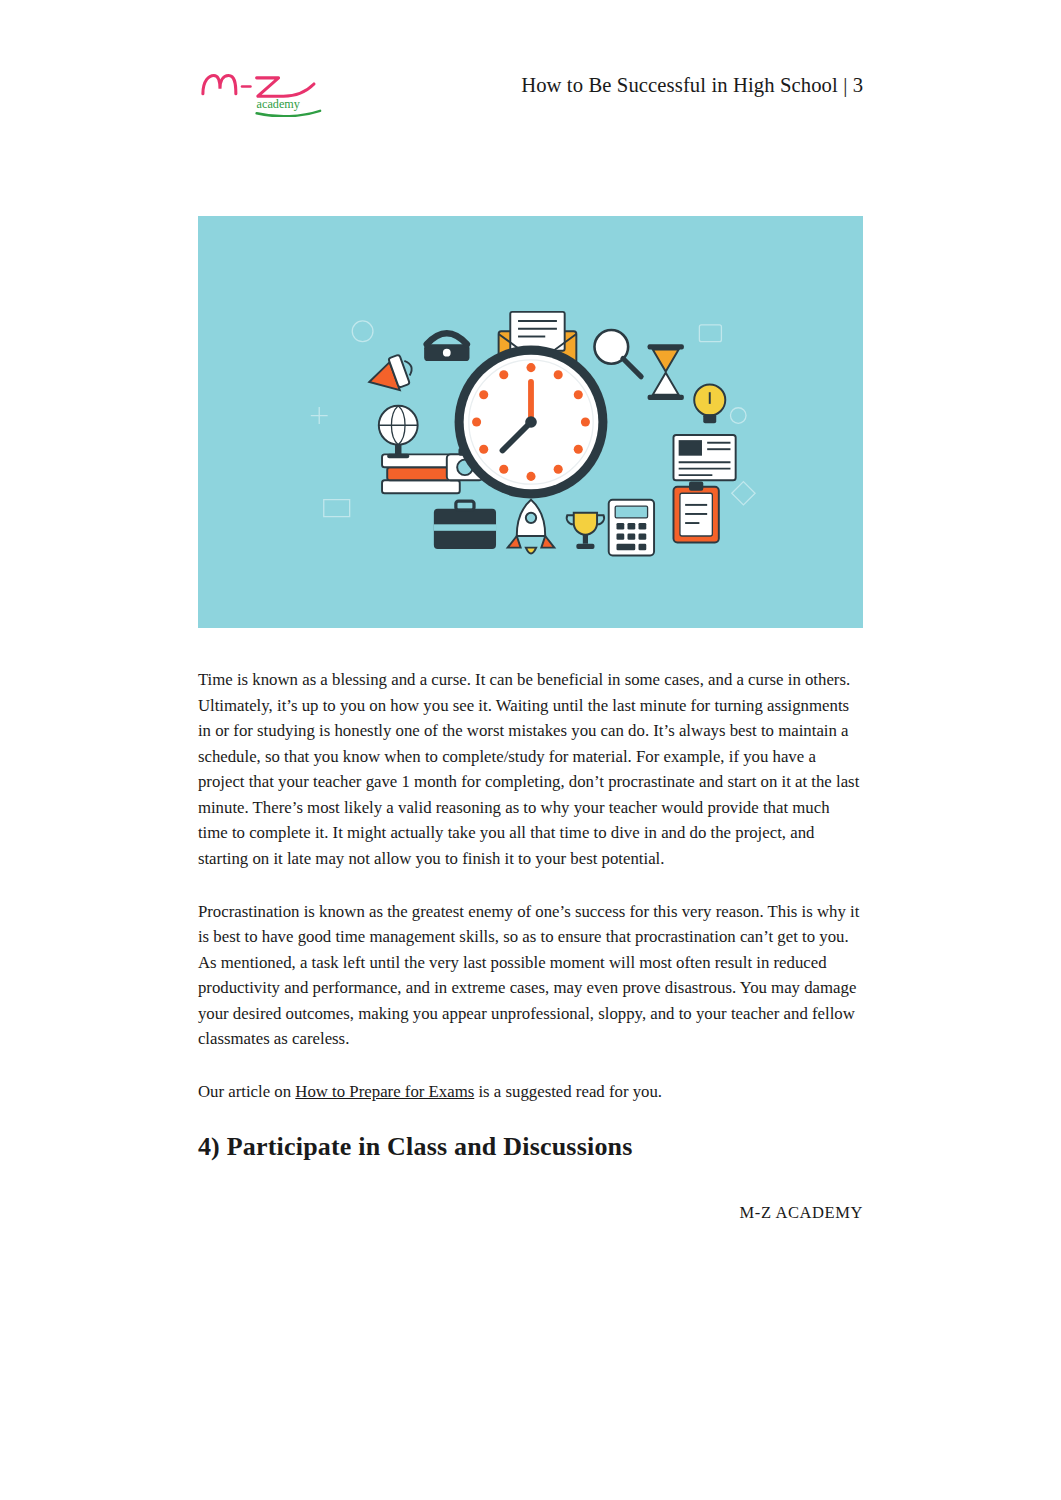academy
How to Be Successful in High School | 3
Time is known as a blessing and a curse. It can be beneficial in some cases, and a curse in others. Ultimately, it’s up to you on how you see it. Waiting until the last minute for turning assignments in or for studying is honestly one of the worst mistakes you can do. It’s always best to maintain a schedule, so that you know when to complete/study for material. For example, if you have a project that your teacher gave 1 month for completing, don’t procrastinate and start on it at the last minute. There’s most likely a valid reasoning as to why your teacher would provide that much time to complete it. It might actually take you all that time to dive in and do the project, and starting on it late may not allow you to finish it to your best potential.
Procrastination is known as the greatest enemy of one’s success for this very reason. This is why it is best to have good time management skills, so as to ensure that procrastination can’t get to you. As mentioned, a task left until the very last possible moment will most often result in reduced productivity and performance, and in extreme cases, may even prove disastrous. You may damage your desired outcomes, making you appear unprofessional, sloppy, and to your teacher and fellow classmates as careless.
Our article on How to Prepare for Exams is a suggested read for you.
4) Participate in Class and Discussions
M-Z ACADEMY